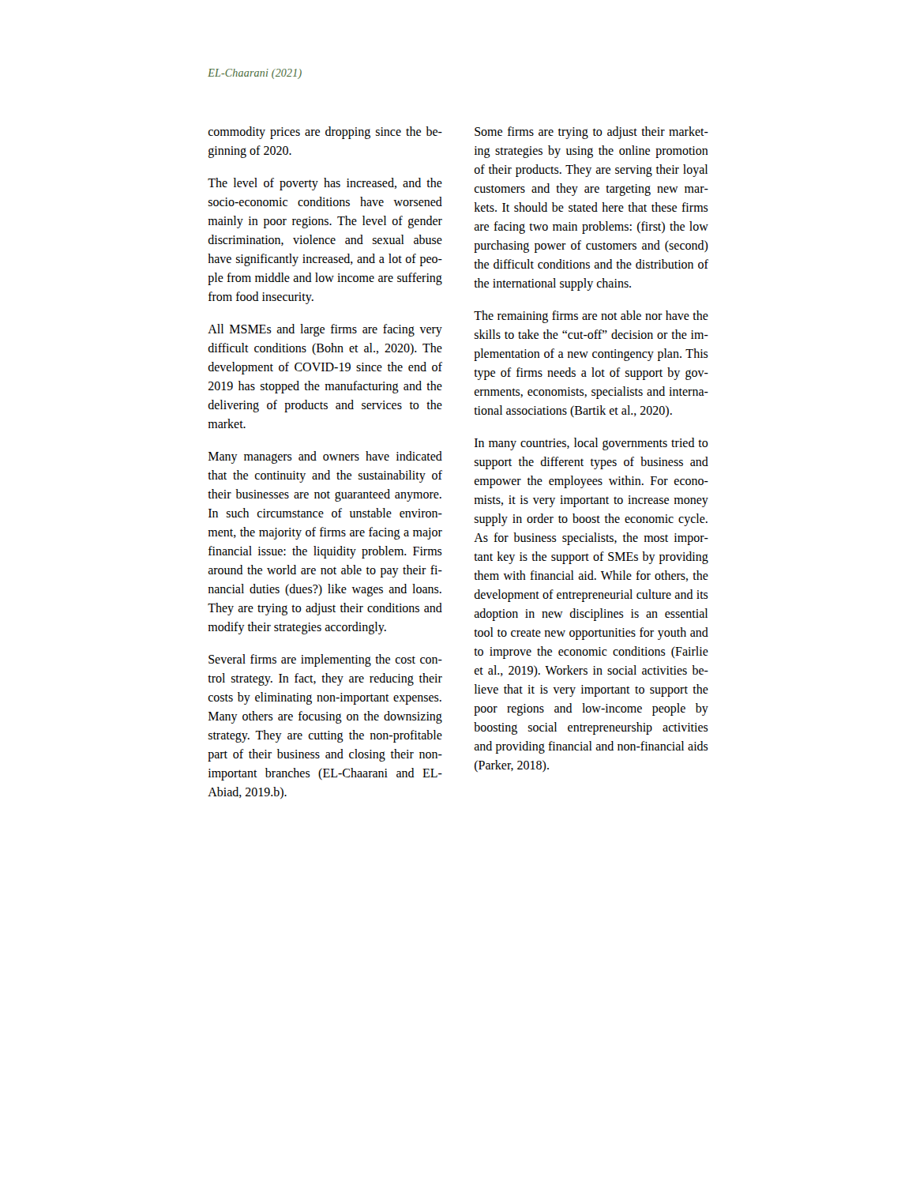EL-Chaarani (2021)
commodity prices are dropping since the beginning of 2020.
The level of poverty has increased, and the socio-economic conditions have worsened mainly in poor regions. The level of gender discrimination, violence and sexual abuse have significantly increased, and a lot of people from middle and low income are suffering from food insecurity.
All MSMEs and large firms are facing very difficult conditions (Bohn et al., 2020). The development of COVID-19 since the end of 2019 has stopped the manufacturing and the delivering of products and services to the market.
Many managers and owners have indicated that the continuity and the sustainability of their businesses are not guaranteed anymore. In such circumstance of unstable environment, the majority of firms are facing a major financial issue: the liquidity problem. Firms around the world are not able to pay their financial duties (dues?) like wages and loans. They are trying to adjust their conditions and modify their strategies accordingly.
Several firms are implementing the cost control strategy. In fact, they are reducing their costs by eliminating non-important expenses. Many others are focusing on the downsizing strategy. They are cutting the non-profitable part of their business and closing their non-important branches (EL-Chaarani and EL-Abiad, 2019.b).
Some firms are trying to adjust their marketing strategies by using the online promotion of their products. They are serving their loyal customers and they are targeting new markets. It should be stated here that these firms are facing two main problems: (first) the low purchasing power of customers and (second) the difficult conditions and the distribution of the international supply chains.
The remaining firms are not able nor have the skills to take the “cut-off” decision or the implementation of a new contingency plan. This type of firms needs a lot of support by governments, economists, specialists and international associations (Bartik et al., 2020).
In many countries, local governments tried to support the different types of business and empower the employees within. For economists, it is very important to increase money supply in order to boost the economic cycle. As for business specialists, the most important key is the support of SMEs by providing them with financial aid. While for others, the development of entrepreneurial culture and its adoption in new disciplines is an essential tool to create new opportunities for youth and to improve the economic conditions (Fairlie et al., 2019). Workers in social activities believe that it is very important to support the poor regions and low-income people by boosting social entrepreneurship activities and providing financial and non-financial aids (Parker, 2018).